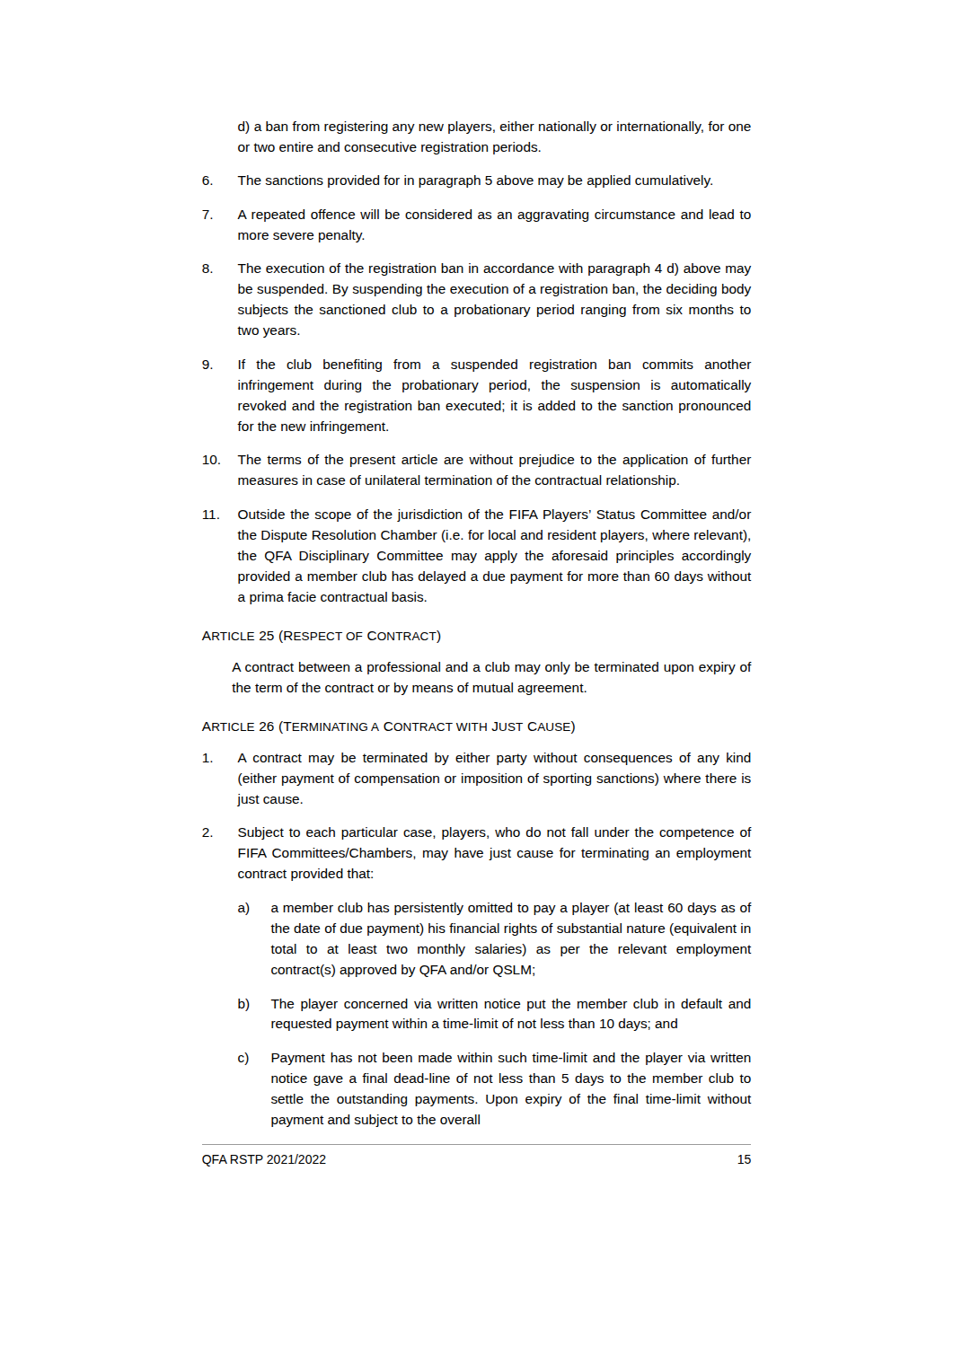d) a ban from registering any new players, either nationally or internationally, for one or two entire and consecutive registration periods.
6. The sanctions provided for in paragraph 5 above may be applied cumulatively.
7. A repeated offence will be considered as an aggravating circumstance and lead to more severe penalty.
8. The execution of the registration ban in accordance with paragraph 4 d) above may be suspended. By suspending the execution of a registration ban, the deciding body subjects the sanctioned club to a probationary period ranging from six months to two years.
9. If the club benefiting from a suspended registration ban commits another infringement during the probationary period, the suspension is automatically revoked and the registration ban executed; it is added to the sanction pronounced for the new infringement.
10. The terms of the present article are without prejudice to the application of further measures in case of unilateral termination of the contractual relationship.
11. Outside the scope of the jurisdiction of the FIFA Players’ Status Committee and/or the Dispute Resolution Chamber (i.e. for local and resident players, where relevant), the QFA Disciplinary Committee may apply the aforesaid principles accordingly provided a member club has delayed a due payment for more than 60 days without a prima facie contractual basis.
ARTICLE 25 (RESPECT OF CONTRACT)
A contract between a professional and a club may only be terminated upon expiry of the term of the contract or by means of mutual agreement.
ARTICLE 26 (TERMINATING A CONTRACT WITH JUST CAUSE)
1. A contract may be terminated by either party without consequences of any kind (either payment of compensation or imposition of sporting sanctions) where there is just cause.
2. Subject to each particular case, players, who do not fall under the competence of FIFA Committees/Chambers, may have just cause for terminating an employment contract provided that:
a) a member club has persistently omitted to pay a player (at least 60 days as of the date of due payment) his financial rights of substantial nature (equivalent in total to at least two monthly salaries) as per the relevant employment contract(s) approved by QFA and/or QSLM;
b) The player concerned via written notice put the member club in default and requested payment within a time-limit of not less than 10 days; and
c) Payment has not been made within such time-limit and the player via written notice gave a final dead-line of not less than 5 days to the member club to settle the outstanding payments. Upon expiry of the final time-limit without payment and subject to the overall
QFA RSTP 2021/2022
15